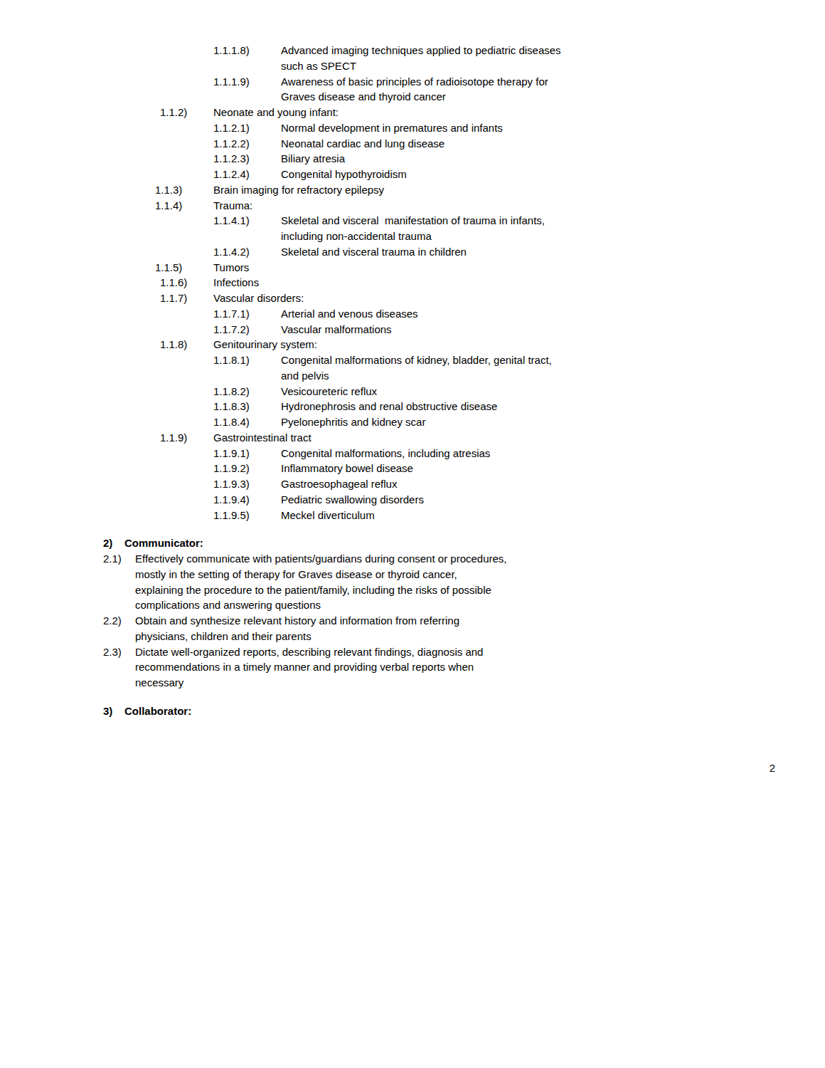1.1.1.8) Advanced imaging techniques applied to pediatric diseases
such as SPECT
1.1.1.9) Awareness of basic principles of radioisotope therapy for
Graves disease and thyroid cancer
1.1.2) Neonate and young infant:
1.1.2.1) Normal development in prematures and infants
1.1.2.2) Neonatal cardiac and lung disease
1.1.2.3) Biliary atresia
1.1.2.4) Congenital hypothyroidism
1.1.3) Brain imaging for refractory epilepsy
1.1.4) Trauma:
1.1.4.1) Skeletal and visceral manifestation of trauma in infants,
including non-accidental trauma
1.1.4.2) Skeletal and visceral trauma in children
1.1.5) Tumors
1.1.6) Infections
1.1.7) Vascular disorders:
1.1.7.1) Arterial and venous diseases
1.1.7.2) Vascular malformations
1.1.8) Genitourinary system:
1.1.8.1) Congenital malformations of kidney, bladder, genital tract,
and pelvis
1.1.8.2) Vesicoureteric reflux
1.1.8.3) Hydronephrosis and renal obstructive disease
1.1.8.4) Pyelonephritis and kidney scar
1.1.9) Gastrointestinal tract
1.1.9.1) Congenital malformations, including atresias
1.1.9.2) Inflammatory bowel disease
1.1.9.3) Gastroesophageal reflux
1.1.9.4) Pediatric swallowing disorders
1.1.9.5) Meckel diverticulum
2) Communicator:
2.1) Effectively communicate with patients/guardians during consent or procedures,
mostly in the setting of therapy for Graves disease or thyroid cancer,
explaining the procedure to the patient/family, including the risks of possible
complications and answering questions
2.2) Obtain and synthesize relevant history and information from referring
physicians, children and their parents
2.3) Dictate well-organized reports, describing relevant findings, diagnosis and
recommendations in a timely manner and providing verbal reports when
necessary
3) Collaborator:
2